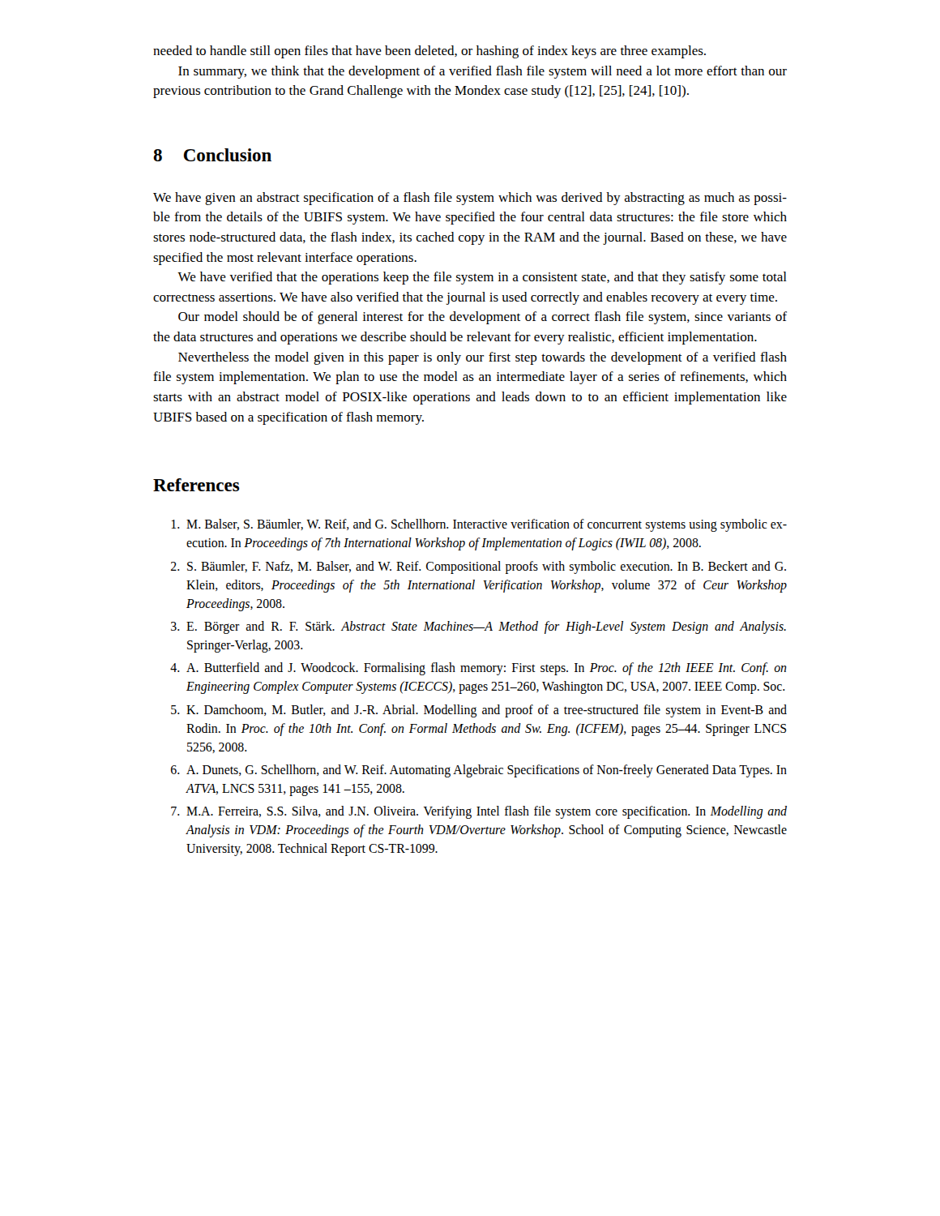needed to handle still open files that have been deleted, or hashing of index keys are three examples.
In summary, we think that the development of a verified flash file system will need a lot more effort than our previous contribution to the Grand Challenge with the Mondex case study ([12], [25], [24], [10]).
8 Conclusion
We have given an abstract specification of a flash file system which was derived by abstracting as much as possible from the details of the UBIFS system. We have specified the four central data structures: the file store which stores node-structured data, the flash index, its cached copy in the RAM and the journal. Based on these, we have specified the most relevant interface operations.
We have verified that the operations keep the file system in a consistent state, and that they satisfy some total correctness assertions. We have also verified that the journal is used correctly and enables recovery at every time.
Our model should be of general interest for the development of a correct flash file system, since variants of the data structures and operations we describe should be relevant for every realistic, efficient implementation.
Nevertheless the model given in this paper is only our first step towards the development of a verified flash file system implementation. We plan to use the model as an intermediate layer of a series of refinements, which starts with an abstract model of POSIX-like operations and leads down to to an efficient implementation like UBIFS based on a specification of flash memory.
References
M. Balser, S. Bäumler, W. Reif, and G. Schellhorn. Interactive verification of concurrent systems using symbolic execution. In Proceedings of 7th International Workshop of Implementation of Logics (IWIL 08), 2008.
S. Bäumler, F. Nafz, M. Balser, and W. Reif. Compositional proofs with symbolic execution. In B. Beckert and G. Klein, editors, Proceedings of the 5th International Verification Workshop, volume 372 of Ceur Workshop Proceedings, 2008.
E. Börger and R. F. Stärk. Abstract State Machines—A Method for High-Level System Design and Analysis. Springer-Verlag, 2003.
A. Butterfield and J. Woodcock. Formalising flash memory: First steps. In Proc. of the 12th IEEE Int. Conf. on Engineering Complex Computer Systems (ICECCS), pages 251–260, Washington DC, USA, 2007. IEEE Comp. Soc.
K. Damchoom, M. Butler, and J.-R. Abrial. Modelling and proof of a tree-structured file system in Event-B and Rodin. In Proc. of the 10th Int. Conf. on Formal Methods and Sw. Eng. (ICFEM), pages 25–44. Springer LNCS 5256, 2008.
A. Dunets, G. Schellhorn, and W. Reif. Automating Algebraic Specifications of Non-freely Generated Data Types. In ATVA, LNCS 5311, pages 141 –155, 2008.
M.A. Ferreira, S.S. Silva, and J.N. Oliveira. Verifying Intel flash file system core specification. In Modelling and Analysis in VDM: Proceedings of the Fourth VDM/Overture Workshop. School of Computing Science, Newcastle University, 2008. Technical Report CS-TR-1099.